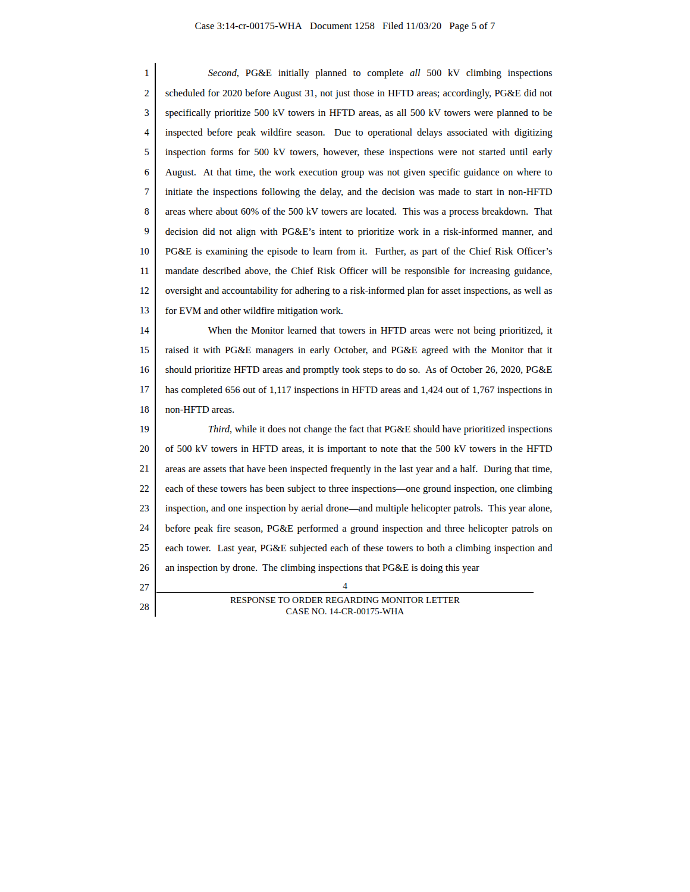Case 3:14-cr-00175-WHA Document 1258 Filed 11/03/20 Page 5 of 7
1
2
3
4
5
6
7
8
9
10
11
12
13
14
15
16
17
18
19
20
21
22
23
24
25
26
27
28
Second, PG&E initially planned to complete all 500 kV climbing inspections scheduled for 2020 before August 31, not just those in HFTD areas; accordingly, PG&E did not specifically prioritize 500 kV towers in HFTD areas, as all 500 kV towers were planned to be inspected before peak wildfire season. Due to operational delays associated with digitizing inspection forms for 500 kV towers, however, these inspections were not started until early August. At that time, the work execution group was not given specific guidance on where to initiate the inspections following the delay, and the decision was made to start in non-HFTD areas where about 60% of the 500 kV towers are located. This was a process breakdown. That decision did not align with PG&E’s intent to prioritize work in a risk-informed manner, and PG&E is examining the episode to learn from it. Further, as part of the Chief Risk Officer’s mandate described above, the Chief Risk Officer will be responsible for increasing guidance, oversight and accountability for adhering to a risk-informed plan for asset inspections, as well as for EVM and other wildfire mitigation work.
When the Monitor learned that towers in HFTD areas were not being prioritized, it raised it with PG&E managers in early October, and PG&E agreed with the Monitor that it should prioritize HFTD areas and promptly took steps to do so. As of October 26, 2020, PG&E has completed 656 out of 1,117 inspections in HFTD areas and 1,424 out of 1,767 inspections in non-HFTD areas.
Third, while it does not change the fact that PG&E should have prioritized inspections of 500 kV towers in HFTD areas, it is important to note that the 500 kV towers in the HFTD areas are assets that have been inspected frequently in the last year and a half. During that time, each of these towers has been subject to three inspections—one ground inspection, one climbing inspection, and one inspection by aerial drone—and multiple helicopter patrols. This year alone, before peak fire season, PG&E performed a ground inspection and three helicopter patrols on each tower. Last year, PG&E subjected each of these towers to both a climbing inspection and an inspection by drone. The climbing inspections that PG&E is doing this year
4
Response to Order Regarding Monitor Letter
Case No. 14-CR-00175-WHA